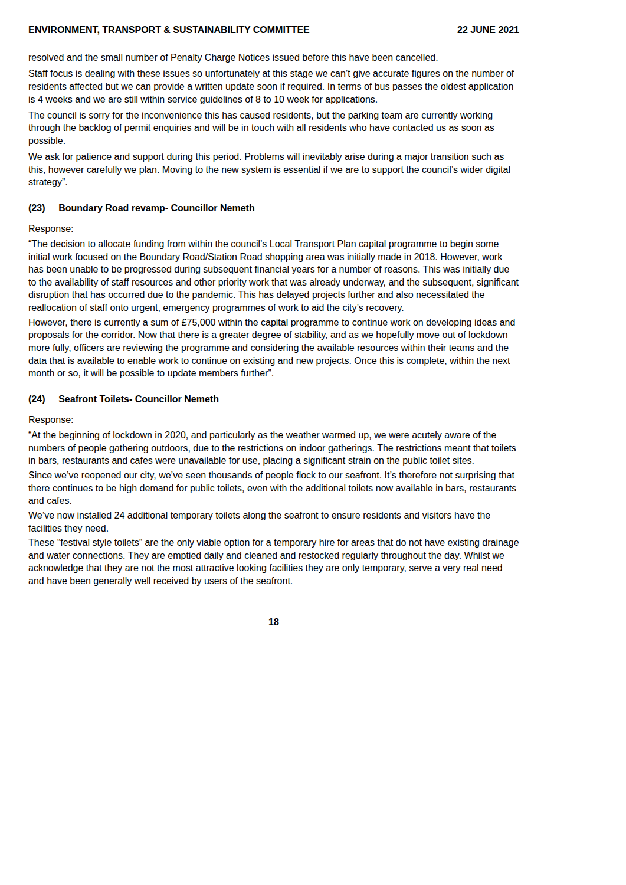Environment, Transport & Sustainability Committee 22 June 2021
resolved and the small number of Penalty Charge Notices issued before this have been cancelled.
Staff focus is dealing with these issues so unfortunately at this stage we can’t give accurate figures on the number of residents affected but we can provide a written update soon if required. In terms of bus passes the oldest application is 4 weeks and we are still within service guidelines of 8 to 10 week for applications.
The council is sorry for the inconvenience this has caused residents, but the parking team are currently working through the backlog of permit enquiries and will be in touch with all residents who have contacted us as soon as possible.
We ask for patience and support during this period. Problems will inevitably arise during a major transition such as this, however carefully we plan. Moving to the new system is essential if we are to support the council’s wider digital strategy”.
(23) Boundary Road revamp- Councillor Nemeth
Response:
“The decision to allocate funding from within the council’s Local Transport Plan capital programme to begin some initial work focused on the Boundary Road/Station Road shopping area was initially made in 2018. However, work has been unable to be progressed during subsequent financial years for a number of reasons. This was initially due to the availability of staff resources and other priority work that was already underway, and the subsequent, significant disruption that has occurred due to the pandemic. This has delayed projects further and also necessitated the reallocation of staff onto urgent, emergency programmes of work to aid the city’s recovery.
However, there is currently a sum of £75,000 within the capital programme to continue work on developing ideas and proposals for the corridor. Now that there is a greater degree of stability, and as we hopefully move out of lockdown more fully, officers are reviewing the programme and considering the available resources within their teams and the data that is available to enable work to continue on existing and new projects. Once this is complete, within the next month or so, it will be possible to update members further”.
(24) Seafront Toilets- Councillor Nemeth
Response:
“At the beginning of lockdown in 2020, and particularly as the weather warmed up, we were acutely aware of the numbers of people gathering outdoors, due to the restrictions on indoor gatherings. The restrictions meant that toilets in bars, restaurants and cafes were unavailable for use, placing a significant strain on the public toilet sites.
Since we’ve reopened our city, we’ve seen thousands of people flock to our seafront. It’s therefore not surprising that there continues to be high demand for public toilets, even with the additional toilets now available in bars, restaurants and cafes.
We’ve now installed 24 additional temporary toilets along the seafront to ensure residents and visitors have the facilities they need.
These “festival style toilets” are the only viable option for a temporary hire for areas that do not have existing drainage and water connections. They are emptied daily and cleaned and restocked regularly throughout the day. Whilst we acknowledge that they are not the most attractive looking facilities they are only temporary, serve a very real need and have been generally well received by users of the seafront.
18